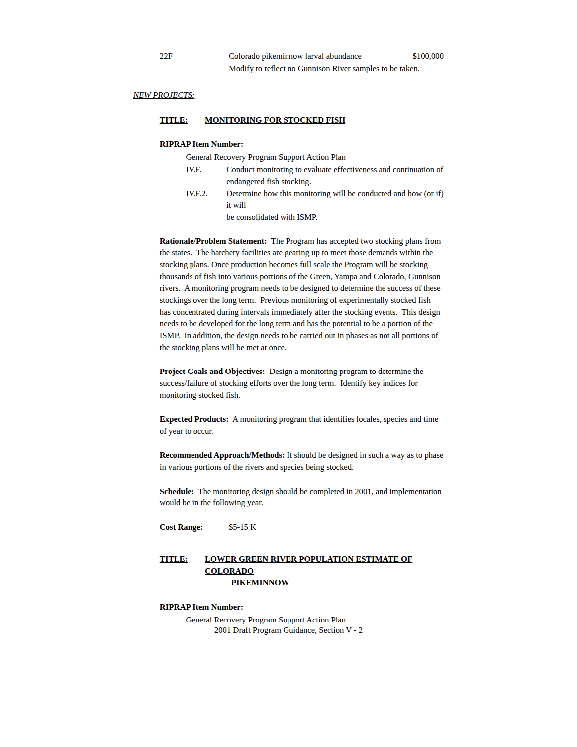22F
Colorado pikeminnow larval abundance
$100,000
Modify to reflect no Gunnison River samples to be taken.
NEW PROJECTS:
TITLE:
MONITORING FOR STOCKED FISH
RIPRAP Item Number:
General Recovery Program Support Action Plan
IV.F.
Conduct monitoring to evaluate effectiveness and continuation ofendangered fish stocking.
IV.F.2.
Determine how this monitoring will be conducted and how (or if) it willbe consolidated with ISMP.
Rationale/Problem Statement: The Program has accepted two stocking plans from the states. The hatchery facilities are gearing up to meet those demands within the stocking plans. Once production becomes full scale the Program will be stocking thousands of fish into various portions of the Green, Yampa and Colorado, Gunnison rivers. A monitoring program needs to be designed to determine the success of these stockings over the long term. Previous monitoring of experimentally stocked fish has concentrated during intervals immediately after the stocking events. This design needs to be developed for the long term and has the potential to be a portion of the ISMP. In addition, the design needs to be carried out in phases as not all portions of the stocking plans will be met at once.
Project Goals and Objectives: Design a monitoring program to determine the success/failure of stocking efforts over the long term. Identify key indices for monitoring stocked fish.
Expected Products: A monitoring program that identifies locales, species and time of year to occur.
Recommended Approach/Methods: It should be designed in such a way as to phase in various portions of the rivers and species being stocked.
Schedule: The monitoring design should be completed in 2001, and implementation would be in the following year.
Cost Range:
$5-15 K
TITLE:
LOWER GREEN RIVER POPULATION ESTIMATE OF COLORADOPIKEMINNOW
RIPRAP Item Number:
General Recovery Program Support Action Plan
2001 Draft Program Guidance, Section V - 2